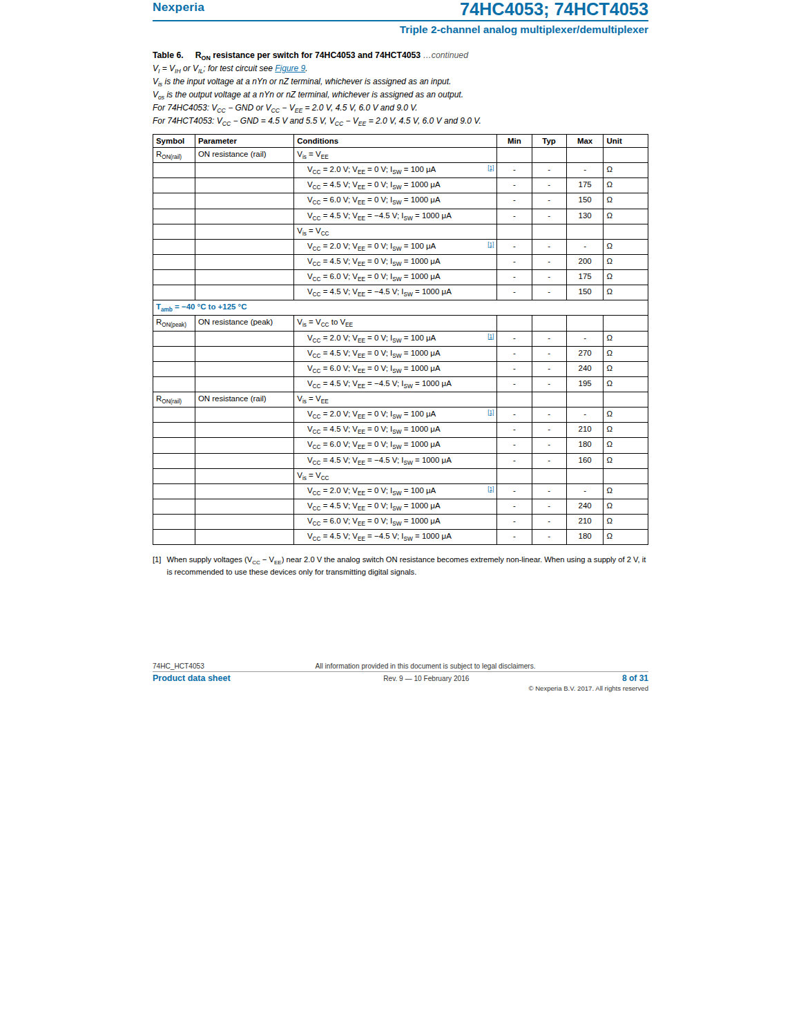Nexperia
74HC4053; 74HCT4053
Triple 2-channel analog multiplexer/demultiplexer
Table 6. RON resistance per switch for 74HC4053 and 74HCT4053 …continued
VI = VIH or VIL; for test circuit see Figure 9.
Vis is the input voltage at a nYn or nZ terminal, whichever is assigned as an input.
Vos is the output voltage at a nYn or nZ terminal, whichever is assigned as an output.
For 74HC4053: VCC − GND or VCC − VEE = 2.0 V, 4.5 V, 6.0 V and 9.0 V.
For 74HCT4053: VCC − GND = 4.5 V and 5.5 V, VCC − VEE = 2.0 V, 4.5 V, 6.0 V and 9.0 V.
| Symbol | Parameter | Conditions | Min | Typ | Max | Unit |
| --- | --- | --- | --- | --- | --- | --- |
| R ON(rail) | ON resistance (rail) | V is = V EE | | | | |
| | | [1] V CC = 2.0 V; V EE = 0 V; I SW = 100 μA | - | - | - | Ω |
| | | V CC = 4.5 V; V EE = 0 V; I SW = 1000 μA | - | - | 175 | Ω |
| | | V CC = 6.0 V; V EE = 0 V; I SW = 1000 μA | - | - | 150 | Ω |
| | | V CC = 4.5 V; V EE = −4.5 V; I SW = 1000 μA | - | - | 130 | Ω |
| | | V is = V CC | | | | |
| | | [1] V CC = 2.0 V; V EE = 0 V; I SW = 100 μA | - | - | - | Ω |
| | | V CC = 4.5 V; V EE = 0 V; I SW = 1000 μA | - | - | 200 | Ω |
| | | V CC = 6.0 V; V EE = 0 V; I SW = 1000 μA | - | - | 175 | Ω |
| | | V CC = 4.5 V; V EE = −4.5 V; I SW = 1000 μA | - | - | 150 | Ω |
| T amb = −40 °C to +125 °C |
| R ON(peak) | ON resistance (peak) | V is = V CC to V EE | | | | |
| | | [1] V CC = 2.0 V; V EE = 0 V; I SW = 100 μA | - | - | - | Ω |
| | | V CC = 4.5 V; V EE = 0 V; I SW = 1000 μA | - | - | 270 | Ω |
| | | V CC = 6.0 V; V EE = 0 V; I SW = 1000 μA | - | - | 240 | Ω |
| | | V CC = 4.5 V; V EE = −4.5 V; I SW = 1000 μA | - | - | 195 | Ω |
| R ON(rail) | ON resistance (rail) | V is = V EE | | | | |
| | | [1] V CC = 2.0 V; V EE = 0 V; I SW = 100 μA | - | - | - | Ω |
| | | V CC = 4.5 V; V EE = 0 V; I SW = 1000 μA | - | - | 210 | Ω |
| | | V CC = 6.0 V; V EE = 0 V; I SW = 1000 μA | - | - | 180 | Ω |
| | | V CC = 4.5 V; V EE = −4.5 V; I SW = 1000 μA | - | - | 160 | Ω |
| | | V is = V CC | | | | |
| | | [1] V CC = 2.0 V; V EE = 0 V; I SW = 100 μA | - | - | - | Ω |
| | | V CC = 4.5 V; V EE = 0 V; I SW = 1000 μA | - | - | 240 | Ω |
| | | V CC = 6.0 V; V EE = 0 V; I SW = 1000 μA | - | - | 210 | Ω |
| | | V CC = 4.5 V; V EE = −4.5 V; I SW = 1000 μA | - | - | 180 | Ω |
[1]
When supply voltages (VCC − VEE) near 2.0 V the analog switch ON resistance becomes extremely non-linear. When using a supply of 2 V, it is recommended to use these devices only for transmitting digital signals.
74HC_HCT4053
All information provided in this document is subject to legal disclaimers.
Product data sheet
Rev. 9 — 10 February 2016
8 of 31
© Nexperia B.V. 2017. All rights reserved